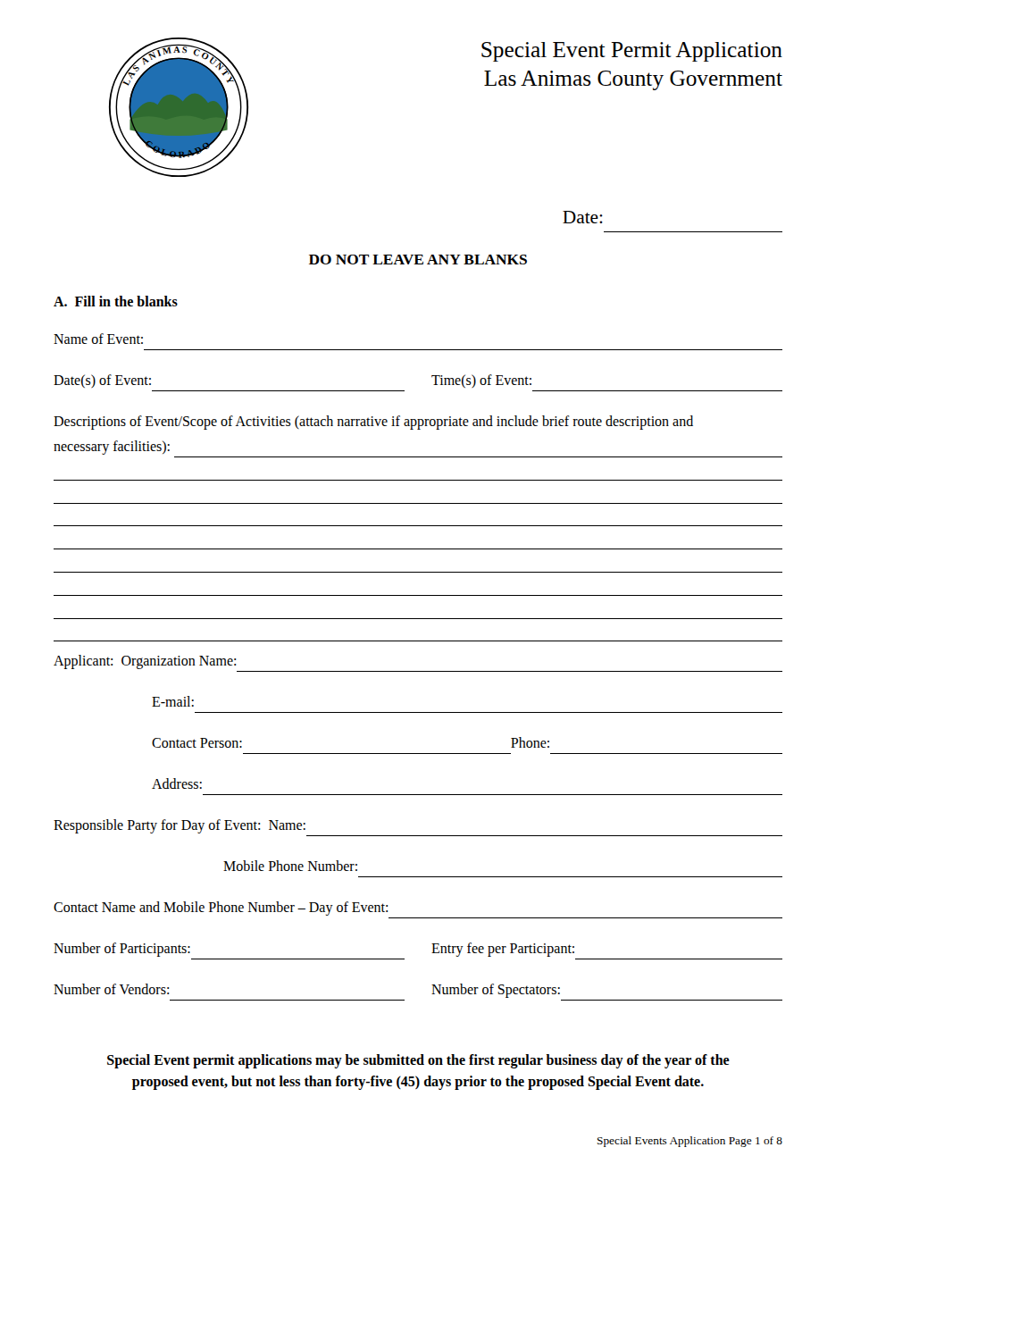LAS ANIMAS COUNTY COLORADO
Special Event Permit Application
Las Animas County Government
Date:
DO NOT LEAVE ANY BLANKS
A. Fill in the blanks
Name of Event:
Date(s) of Event:
Time(s) of Event:
Descriptions of Event/Scope of Activities (attach narrative if appropriate and include brief route description and
necessary facilities):
Applicant: Organization Name:
E-mail:
Contact Person: Phone:
Address:
Responsible Party for Day of Event: Name:
Mobile Phone Number:
Contact Name and Mobile Phone Number – Day of Event:
Number of Participants:
Entry fee per Participant:
Number of Vendors:
Number of Spectators:
Special Event permit applications may be submitted on the first regular business day of the year of the
proposed event, but not less than forty-five (45) days prior to the proposed Special Event date.
Special Events Application Page 1 of 8